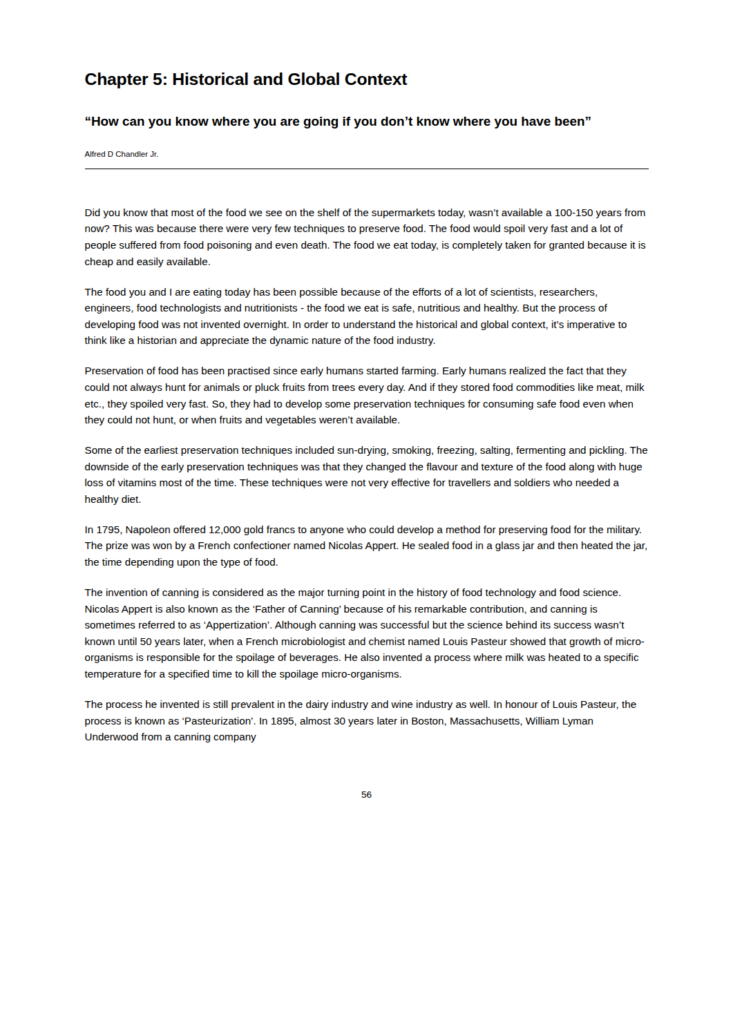Chapter 5: Historical and Global Context
“How can you know where you are going if you don’t know where you have been”
Alfred D Chandler Jr.
Did you know that most of the food we see on the shelf of the supermarkets today, wasn’t available a 100-150 years from now? This was because there were very few techniques to preserve food. The food would spoil very fast and a lot of people suffered from food poisoning and even death. The food we eat today, is completely taken for granted because it is cheap and easily available.
The food you and I are eating today has been possible because of the efforts of a lot of scientists, researchers, engineers, food technologists and nutritionists - the food we eat is safe, nutritious and healthy. But the process of developing food was not invented overnight. In order to understand the historical and global context, it’s imperative to think like a historian and appreciate the dynamic nature of the food industry.
Preservation of food has been practised since early humans started farming. Early humans realized the fact that they could not always hunt for animals or pluck fruits from trees every day. And if they stored food commodities like meat, milk etc., they spoiled very fast. So, they had to develop some preservation techniques for consuming safe food even when they could not hunt, or when fruits and vegetables weren’t available.
Some of the earliest preservation techniques included sun-drying, smoking, freezing, salting, fermenting and pickling. The downside of the early preservation techniques was that they changed the flavour and texture of the food along with huge loss of vitamins most of the time. These techniques were not very effective for travellers and soldiers who needed a healthy diet.
In 1795, Napoleon offered 12,000 gold francs to anyone who could develop a method for preserving food for the military. The prize was won by a French confectioner named Nicolas Appert. He sealed food in a glass jar and then heated the jar, the time depending upon the type of food.
The invention of canning is considered as the major turning point in the history of food technology and food science. Nicolas Appert is also known as the ‘Father of Canning’ because of his remarkable contribution, and canning is sometimes referred to as ‘Appertization’. Although canning was successful but the science behind its success wasn’t known until 50 years later, when a French microbiologist and chemist named Louis Pasteur showed that growth of micro-organisms is responsible for the spoilage of beverages. He also invented a process where milk was heated to a specific temperature for a specified time to kill the spoilage micro-organisms.
The process he invented is still prevalent in the dairy industry and wine industry as well. In honour of Louis Pasteur, the process is known as ‘Pasteurization’. In 1895, almost 30 years later in Boston, Massachusetts, William Lyman Underwood from a canning company
56